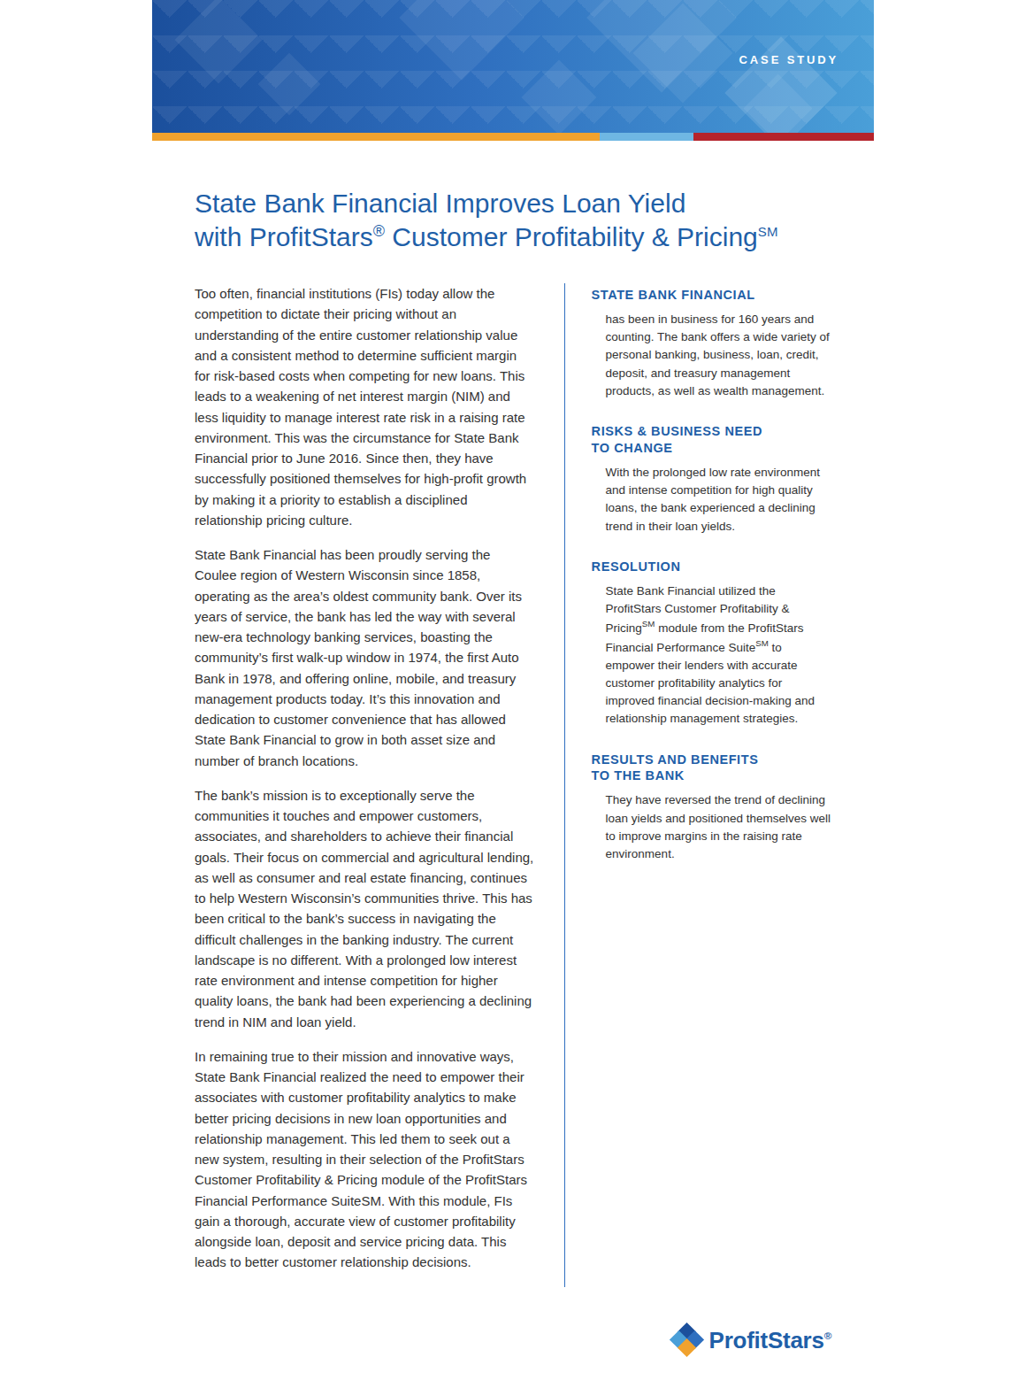CASE STUDY
State Bank Financial Improves Loan Yield
with ProfitStars® Customer Profitability & PricingSM
Too often, financial institutions (FIs) today allow the competition to dictate their pricing without an understanding of the entire customer relationship value and a consistent method to determine sufficient margin for risk-based costs when competing for new loans. This leads to a weakening of net interest margin (NIM) and less liquidity to manage interest rate risk in a raising rate environment. This was the circumstance for State Bank Financial prior to June 2016. Since then, they have successfully positioned themselves for high-profit growth by making it a priority to establish a disciplined relationship pricing culture.
State Bank Financial has been proudly serving the Coulee region of Western Wisconsin since 1858, operating as the area’s oldest community bank. Over its years of service, the bank has led the way with several new-era technology banking services, boasting the community’s first walk-up window in 1974, the first Auto Bank in 1978, and offering online, mobile, and treasury management products today. It’s this innovation and dedication to customer convenience that has allowed State Bank Financial to grow in both asset size and number of branch locations.
The bank’s mission is to exceptionally serve the communities it touches and empower customers, associates, and shareholders to achieve their financial goals. Their focus on commercial and agricultural lending, as well as consumer and real estate financing, continues to help Western Wisconsin’s communities thrive. This has been critical to the bank’s success in navigating the difficult challenges in the banking industry. The current landscape is no different. With a prolonged low interest rate environment and intense competition for higher quality loans, the bank had been experiencing a declining trend in NIM and loan yield.
In remaining true to their mission and innovative ways, State Bank Financial realized the need to empower their associates with customer profitability analytics to make better pricing decisions in new loan opportunities and relationship management. This led them to seek out a new system, resulting in their selection of the ProfitStars Customer Profitability & Pricing module of the ProfitStars Financial Performance SuiteSM. With this module, FIs gain a thorough, accurate view of customer profitability alongside loan, deposit and service pricing data. This leads to better customer relationship decisions.
State Bank Financial
has been in business for 160 years and counting. The bank offers a wide variety of personal banking, business, loan, credit, deposit, and treasury management products, as well as wealth management.
Risks & Business Need
to Change
With the prolonged low rate environment and intense competition for high quality loans, the bank experienced a declining trend in their loan yields.
Resolution
State Bank Financial utilized the ProfitStars Customer Profitability & PricingSM module from the ProfitStars Financial Performance SuiteSM to empower their lenders with accurate customer profitability analytics for improved financial decision-making and relationship management strategies.
Results and Benefits
to the Bank
They have reversed the trend of declining loan yields and positioned themselves well to improve margins in the raising rate environment.
ProfitStars®